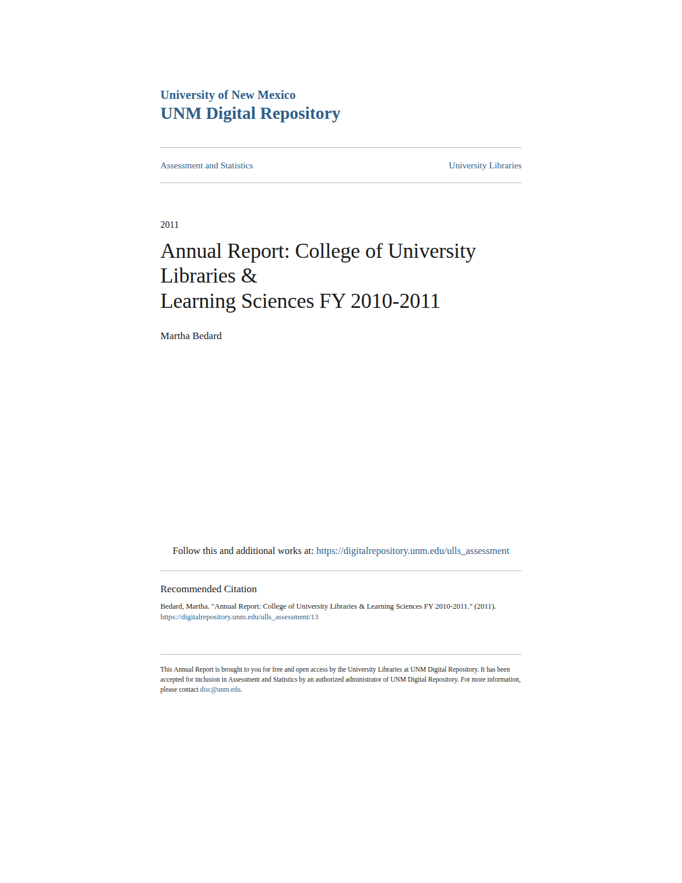University of New Mexico
UNM Digital Repository
Assessment and Statistics University Libraries
2011
Annual Report: College of University Libraries &
Learning Sciences FY 2010-2011
Martha Bedard
Follow this and additional works at: https://digitalrepository.unm.edu/ulls_assessment
Recommended Citation
Bedard, Martha. "Annual Report: College of University Libraries & Learning Sciences FY 2010-2011." (2011).
https://digitalrepository.unm.edu/ulls_assessment/13
This Annual Report is brought to you for free and open access by the University Libraries at UNM Digital Repository. It has been accepted for inclusion in Assessment and Statistics by an authorized administrator of UNM Digital Repository. For more information, please contact disc@unm.edu.